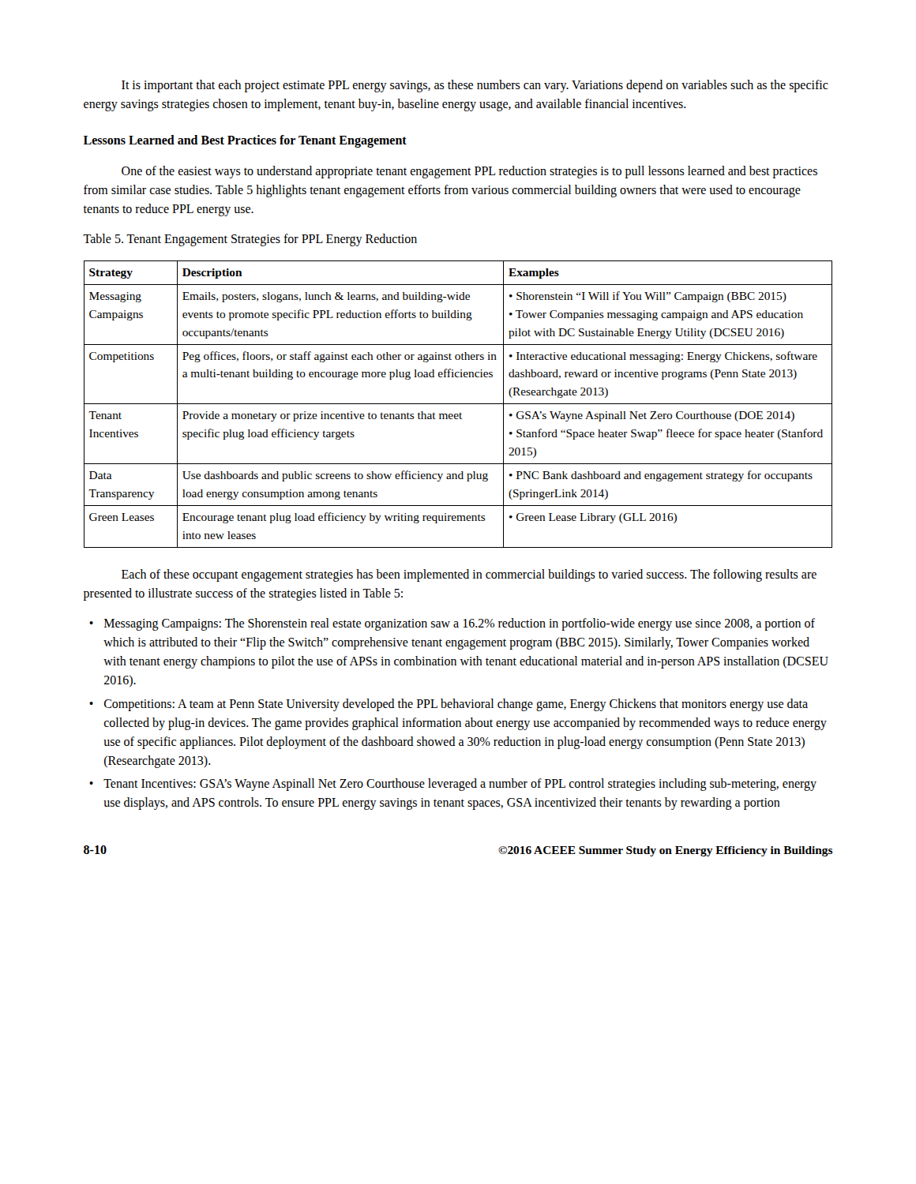It is important that each project estimate PPL energy savings, as these numbers can vary. Variations depend on variables such as the specific energy savings strategies chosen to implement, tenant buy-in, baseline energy usage, and available financial incentives.
Lessons Learned and Best Practices for Tenant Engagement
One of the easiest ways to understand appropriate tenant engagement PPL reduction strategies is to pull lessons learned and best practices from similar case studies. Table 5 highlights tenant engagement efforts from various commercial building owners that were used to encourage tenants to reduce PPL energy use.
Table 5. Tenant Engagement Strategies for PPL Energy Reduction
| Strategy | Description | Examples |
| --- | --- | --- |
| Messaging Campaigns | Emails, posters, slogans, lunch & learns, and building-wide events to promote specific PPL reduction efforts to building occupants/tenants | • Shorenstein “I Will if You Will” Campaign (BBC 2015) • Tower Companies messaging campaign and APS education pilot with DC Sustainable Energy Utility (DCSEU 2016) |
| Competitions | Peg offices, floors, or staff against each other or against others in a multi-tenant building to encourage more plug load efficiencies | • Interactive educational messaging: Energy Chickens, software dashboard, reward or incentive programs (Penn State 2013) (Researchgate 2013) |
| Tenant Incentives | Provide a monetary or prize incentive to tenants that meet specific plug load efficiency targets | • GSA’s Wayne Aspinall Net Zero Courthouse (DOE 2014) • Stanford “Space heater Swap” fleece for space heater (Stanford 2015) |
| Data Transparency | Use dashboards and public screens to show efficiency and plug load energy consumption among tenants | • PNC Bank dashboard and engagement strategy for occupants (SpringerLink 2014) |
| Green Leases | Encourage tenant plug load efficiency by writing requirements into new leases | • Green Lease Library (GLL 2016) |
Each of these occupant engagement strategies has been implemented in commercial buildings to varied success. The following results are presented to illustrate success of the strategies listed in Table 5:
Messaging Campaigns: The Shorenstein real estate organization saw a 16.2% reduction in portfolio-wide energy use since 2008, a portion of which is attributed to their “Flip the Switch” comprehensive tenant engagement program (BBC 2015). Similarly, Tower Companies worked with tenant energy champions to pilot the use of APSs in combination with tenant educational material and in-person APS installation (DCSEU 2016).
Competitions: A team at Penn State University developed the PPL behavioral change game, Energy Chickens that monitors energy use data collected by plug-in devices. The game provides graphical information about energy use accompanied by recommended ways to reduce energy use of specific appliances. Pilot deployment of the dashboard showed a 30% reduction in plug-load energy consumption (Penn State 2013) (Researchgate 2013).
Tenant Incentives: GSA’s Wayne Aspinall Net Zero Courthouse leveraged a number of PPL control strategies including sub-metering, energy use displays, and APS controls. To ensure PPL energy savings in tenant spaces, GSA incentivized their tenants by rewarding a portion
8-10 ©2016 ACEEE Summer Study on Energy Efficiency in Buildings